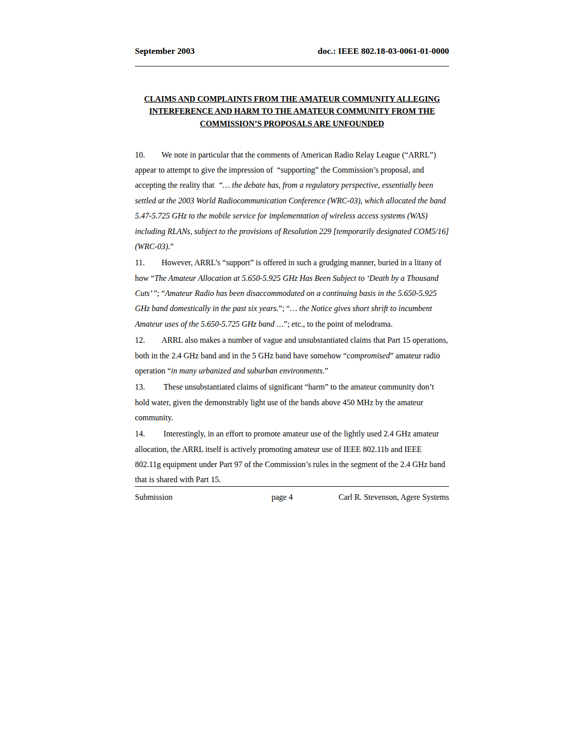September 2003 doc.: IEEE 802.18-03-0061-01-0000
Claims and complaints from the amateur community alleging interference and harm to the amateur community from the Commission’s proposals are unfounded
10. We note in particular that the comments of American Radio Relay League (“ARRL”) appear to attempt to give the impression of “supporting” the Commission’s proposal, and accepting the reality that “… the debate has, from a regulatory perspective, essentially been settled at the 2003 World Radiocommunication Conference (WRC-03), which allocated the band 5.47-5.725 GHz to the mobile service for implementation of wireless access systems (WAS) including RLANs, subject to the provisions of Resolution 229 [temporarily designated COM5/16] (WRC-03).”
11. However, ARRL’s “support” is offered in such a grudging manner, buried in a litany of how “The Amateur Allocation at 5.650-5.925 GHz Has Been Subject to ‘Death by a Thousand Cuts’ ”; “Amateur Radio has been disaccommodated on a continuing basis in the 5.650-5.925 GHz band domestically in the past six years.”; “… the Notice gives short shrift to incumbent Amateur uses of the 5.650-5.725 GHz band …”; etc., to the point of melodrama.
12. ARRL also makes a number of vague and unsubstantiated claims that Part 15 operations, both in the 2.4 GHz band and in the 5 GHz band have somehow “compromised” amateur radio operation “in many urbanized and suburban environments.”
13. These unsubstantiated claims of significant “harm” to the amateur community don’t hold water, given the demonstrably light use of the bands above 450 MHz by the amateur community.
14. Interestingly, in an effort to promote amateur use of the lightly used 2.4 GHz amateur allocation, the ARRL itself is actively promoting amateur use of IEEE 802.11b and IEEE 802.11g equipment under Part 97 of the Commission’s rules in the segment of the 2.4 GHz band that is shared with Part 15.
Submission page 4 Carl R. Stevenson, Agere Systems